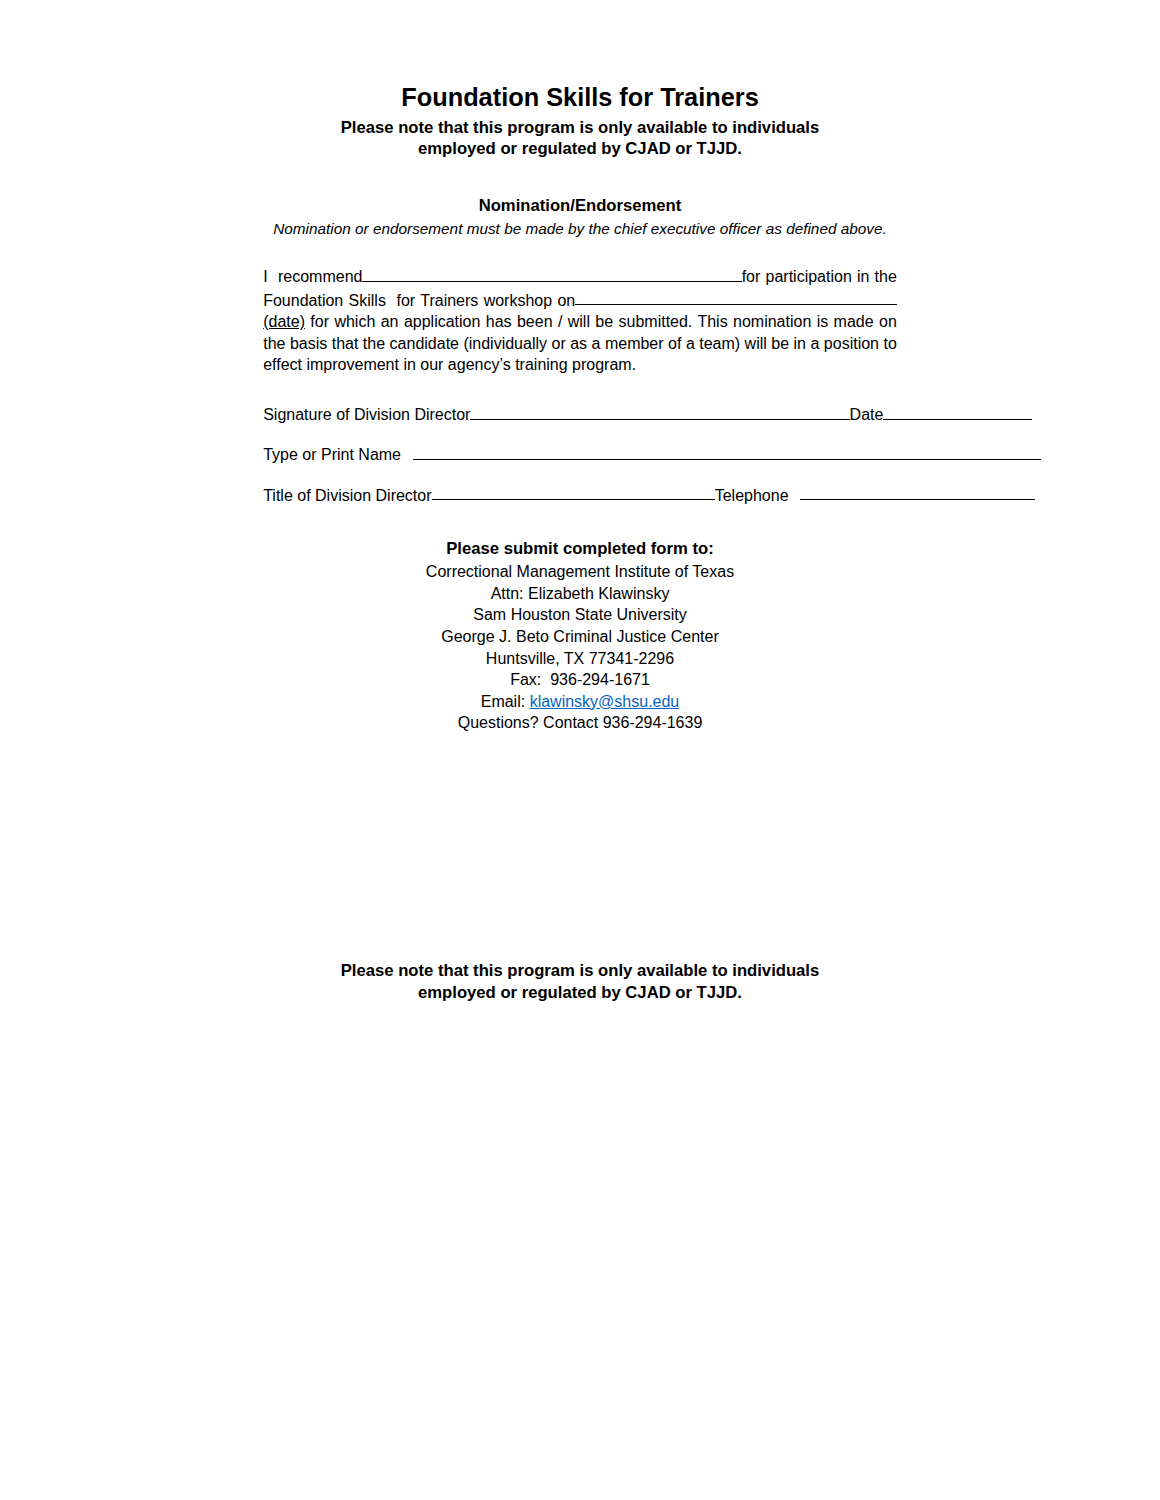Foundation Skills for Trainers
Please note that this program is only available to individuals
employed or regulated by CJAD or TJJD.
Nomination/Endorsement
Nomination or endorsement must be made by the chief executive officer as defined above.
I recommend for participation in the Foundation Skills for Trainers workshop on (date) for which an application has been / will be submitted. This nomination is made on the basis that the candidate (individually or as a member of a team) will be in a position to effect improvement in our agency’s training program.
Signature of Division Director Date
Type or Print Name
Title of Division Director Telephone
Please submit completed form to:
Correctional Management Institute of Texas
Attn: Elizabeth Klawinsky
Sam Houston State University
George J. Beto Criminal Justice Center
Huntsville, TX 77341-2296
Fax: 936-294-1671
Email: klawinsky@shsu.edu
Questions? Contact 936-294-1639
Please note that this program is only available to individuals
employed or regulated by CJAD or TJJD.